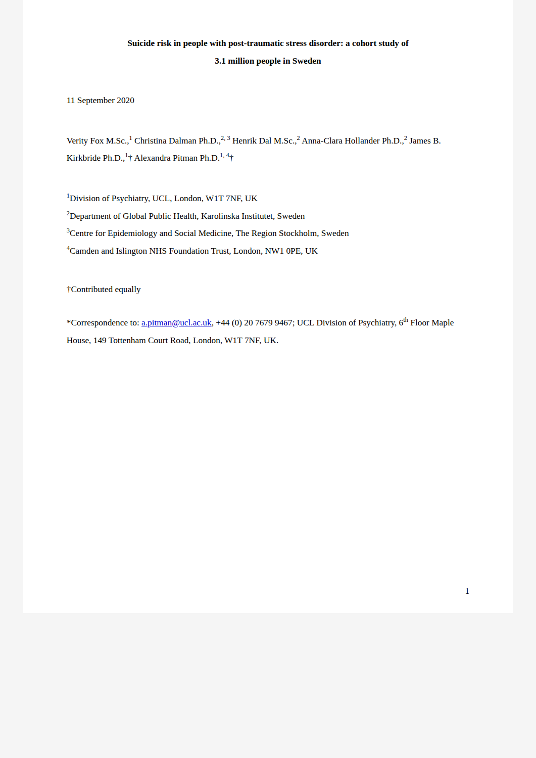Suicide risk in people with post-traumatic stress disorder: a cohort study of
3.1 million people in Sweden
11 September 2020
Verity Fox M.Sc.,1 Christina Dalman Ph.D.,2, 3 Henrik Dal M.Sc.,2 Anna-Clara Hollander Ph.D.,2 James B. Kirkbride Ph.D.,1† Alexandra Pitman Ph.D.1, 4†
1Division of Psychiatry, UCL, London, W1T 7NF, UK
2Department of Global Public Health, Karolinska Institutet, Sweden
3Centre for Epidemiology and Social Medicine, The Region Stockholm, Sweden
4Camden and Islington NHS Foundation Trust, London, NW1 0PE, UK
†Contributed equally
*Correspondence to: a.pitman@ucl.ac.uk, +44 (0) 20 7679 9467; UCL Division of Psychiatry, 6th Floor Maple House, 149 Tottenham Court Road, London, W1T 7NF, UK.
1